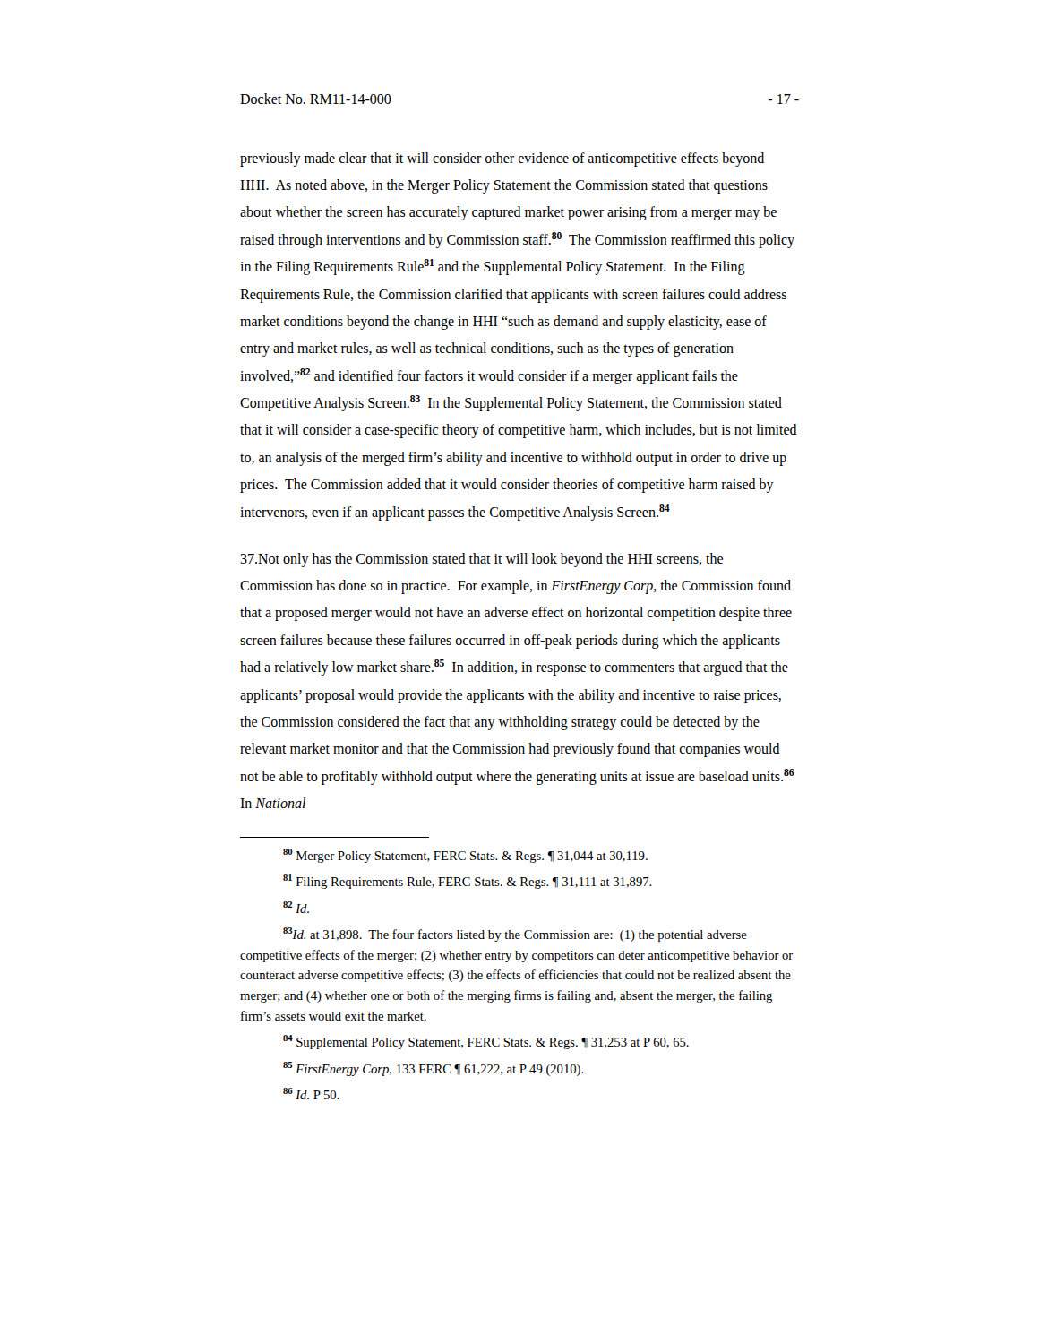Docket No. RM11-14-000
- 17 -
previously made clear that it will consider other evidence of anticompetitive effects beyond HHI. As noted above, in the Merger Policy Statement the Commission stated that questions about whether the screen has accurately captured market power arising from a merger may be raised through interventions and by Commission staff.80 The Commission reaffirmed this policy in the Filing Requirements Rule81 and the Supplemental Policy Statement. In the Filing Requirements Rule, the Commission clarified that applicants with screen failures could address market conditions beyond the change in HHI “such as demand and supply elasticity, ease of entry and market rules, as well as technical conditions, such as the types of generation involved,”82 and identified four factors it would consider if a merger applicant fails the Competitive Analysis Screen.83 In the Supplemental Policy Statement, the Commission stated that it will consider a case-specific theory of competitive harm, which includes, but is not limited to, an analysis of the merged firm’s ability and incentive to withhold output in order to drive up prices. The Commission added that it would consider theories of competitive harm raised by intervenors, even if an applicant passes the Competitive Analysis Screen.84
37. Not only has the Commission stated that it will look beyond the HHI screens, the Commission has done so in practice. For example, in FirstEnergy Corp, the Commission found that a proposed merger would not have an adverse effect on horizontal competition despite three screen failures because these failures occurred in off-peak periods during which the applicants had a relatively low market share.85 In addition, in response to commenters that argued that the applicants’ proposal would provide the applicants with the ability and incentive to raise prices, the Commission considered the fact that any withholding strategy could be detected by the relevant market monitor and that the Commission had previously found that companies would not be able to profitably withhold output where the generating units at issue are baseload units.86 In National
80 Merger Policy Statement, FERC Stats. & Regs. ¶ 31,044 at 30,119.
81 Filing Requirements Rule, FERC Stats. & Regs. ¶ 31,111 at 31,897.
82 Id.
83Id. at 31,898. The four factors listed by the Commission are: (1) the potential adverse competitive effects of the merger; (2) whether entry by competitors can deter anticompetitive behavior or counteract adverse competitive effects; (3) the effects of efficiencies that could not be realized absent the merger; and (4) whether one or both of the merging firms is failing and, absent the merger, the failing firm’s assets would exit the market.
84 Supplemental Policy Statement, FERC Stats. & Regs. ¶ 31,253 at P 60, 65.
85 FirstEnergy Corp, 133 FERC ¶ 61,222, at P 49 (2010).
86 Id. P 50.